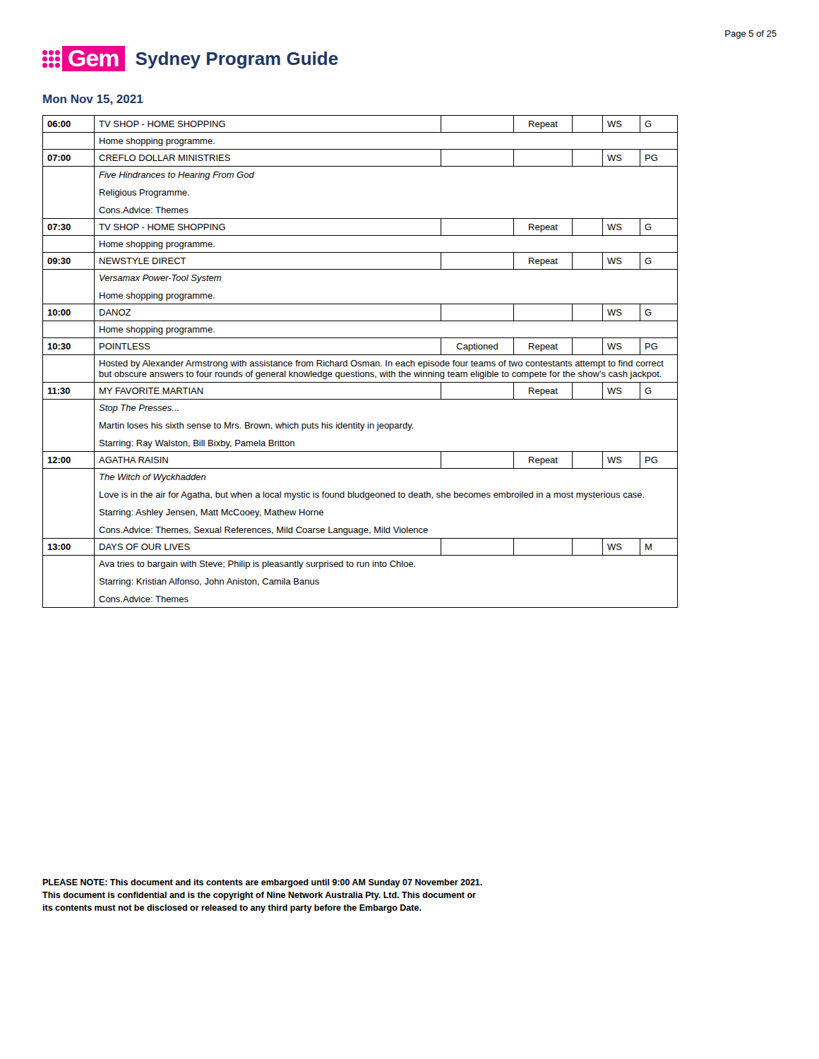Page 5 of 25
Gem
Sydney Program Guide
Mon Nov 15, 2021
| 06:00 | TV SHOP - HOME SHOPPING | | Repeat | | WS | G |
| | Home shopping programme. |
| 07:00 | CREFLO DOLLAR MINISTRIES | | | | WS | PG |
| | Five Hindrances to Hearing From God Religious Programme. Cons.Advice: Themes |
| 07:30 | TV SHOP - HOME SHOPPING | | Repeat | | WS | G |
| | Home shopping programme. |
| 09:30 | NEWSTYLE DIRECT | | Repeat | | WS | G |
| | Versamax Power-Tool System Home shopping programme. |
| 10:00 | DANOZ | | | | WS | G |
| | Home shopping programme. |
| 10:30 | POINTLESS | Captioned | Repeat | | WS | PG |
| | Hosted by Alexander Armstrong with assistance from Richard Osman. In each episode four teams of two contestants attempt to find correct but obscure answers to four rounds of general knowledge questions, with the winning team eligible to compete for the show's cash jackpot. |
| 11:30 | MY FAVORITE MARTIAN | | Repeat | | WS | G |
| | Stop The Presses... Martin loses his sixth sense to Mrs. Brown, which puts his identity in jeopardy. Starring: Ray Walston, Bill Bixby, Pamela Britton |
| 12:00 | AGATHA RAISIN | | Repeat | | WS | PG |
| | The Witch of Wyckhadden Love is in the air for Agatha, but when a local mystic is found bludgeoned to death, she becomes embroiled in a most mysterious case. Starring: Ashley Jensen, Matt McCooey, Mathew Horne Cons.Advice: Themes, Sexual References, Mild Coarse Language, Mild Violence |
| 13:00 | DAYS OF OUR LIVES | | | | WS | M |
| | Ava tries to bargain with Steve; Philip is pleasantly surprised to run into Chloe. Starring: Kristian Alfonso, John Aniston, Camila Banus Cons.Advice: Themes |
PLEASE NOTE: This document and its contents are embargoed until 9:00 AM Sunday 07 November 2021.
This document is confidential and is the copyright of Nine Network Australia Pty. Ltd. This document or
its contents must not be disclosed or released to any third party before the Embargo Date.